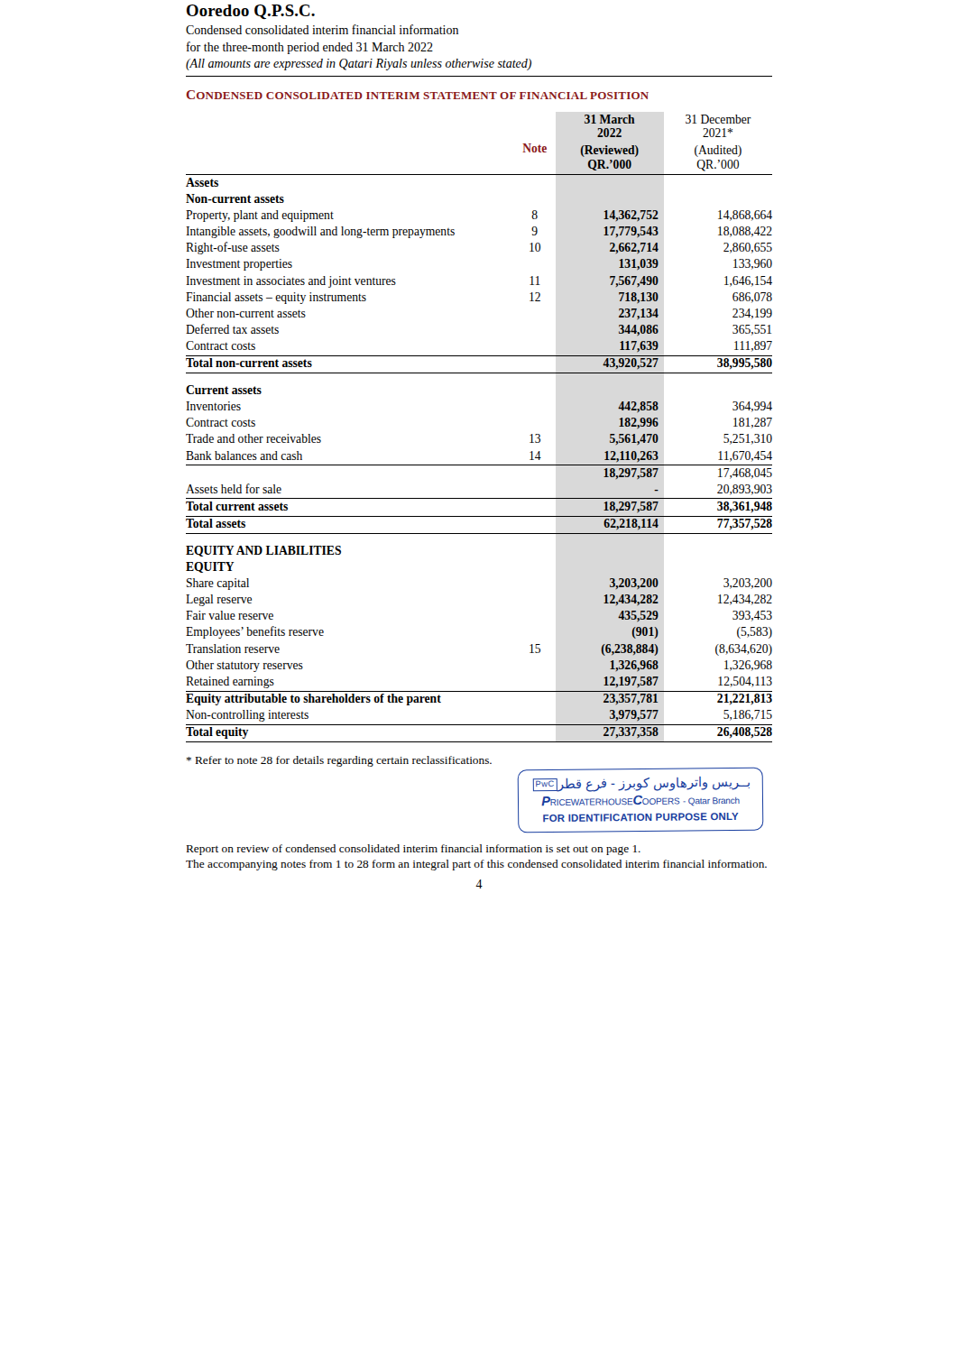Ooredoo Q.P.S.C.
Condensed consolidated interim financial information
for the three-month period ended 31 March 2022
(All amounts are expressed in Qatari Riyals unless otherwise stated)
CONDENSED CONSOLIDATED INTERIM STATEMENT OF FINANCIAL POSITION
| | | 31 March 2022 | 31 December 2021* |
| | Note | (Reviewed) | (Audited) |
| | | QR.’000 | QR.’000 |
| Assets | | | |
| Non-current assets | | | |
| Property, plant and equipment | 8 | 14,362,752 | 14,868,664 |
| Intangible assets, goodwill and long-term prepayments | 9 | 17,779,543 | 18,088,422 |
| Right-of-use assets | 10 | 2,662,714 | 2,860,655 |
| Investment properties | | 131,039 | 133,960 |
| Investment in associates and joint ventures | 11 | 7,567,490 | 1,646,154 |
| Financial assets – equity instruments | 12 | 718,130 | 686,078 |
| Other non-current assets | | 237,134 | 234,199 |
| Deferred tax assets | | 344,086 | 365,551 |
| Contract costs | | 117,639 | 111,897 |
| Total non-current assets | | 43,920,527 | 38,995,580 |
| Current assets | | | |
| Inventories | | 442,858 | 364,994 |
| Contract costs | | 182,996 | 181,287 |
| Trade and other receivables | 13 | 5,561,470 | 5,251,310 |
| Bank balances and cash | 14 | 12,110,263 | 11,670,454 |
| | | 18,297,587 | 17,468,045 |
| Assets held for sale | | - | 20,893,903 |
| Total current assets | | 18,297,587 | 38,361,948 |
| Total assets | | 62,218,114 | 77,357,528 |
| EQUITY AND LIABILITIES | | | |
| EQUITY | | | |
| Share capital | | 3,203,200 | 3,203,200 |
| Legal reserve | | 12,434,282 | 12,434,282 |
| Fair value reserve | | 435,529 | 393,453 |
| Employees’ benefits reserve | | (901) | (5,583) |
| Translation reserve | 15 | (6,238,884) | (8,634,620) |
| Other statutory reserves | | 1,326,968 | 1,326,968 |
| Retained earnings | | 12,197,587 | 12,504,113 |
| Equity attributable to shareholders of the parent | | 23,357,781 | 21,221,813 |
| Non-controlling interests | | 3,979,577 | 5,186,715 |
| Total equity | | 27,337,358 | 26,408,528 |
* Refer to note 28 for details regarding certain reclassifications.
بــريس واترهاوس كوبرز - فرع قطرPwC
PRICEWATERHOUSE COOPERS - Qatar Branch
FOR IDENTIFICATION PURPOSE ONLY
Report on review of condensed consolidated interim financial information is set out on page 1.
The accompanying notes from 1 to 28 form an integral part of this condensed consolidated interim financial information.
4